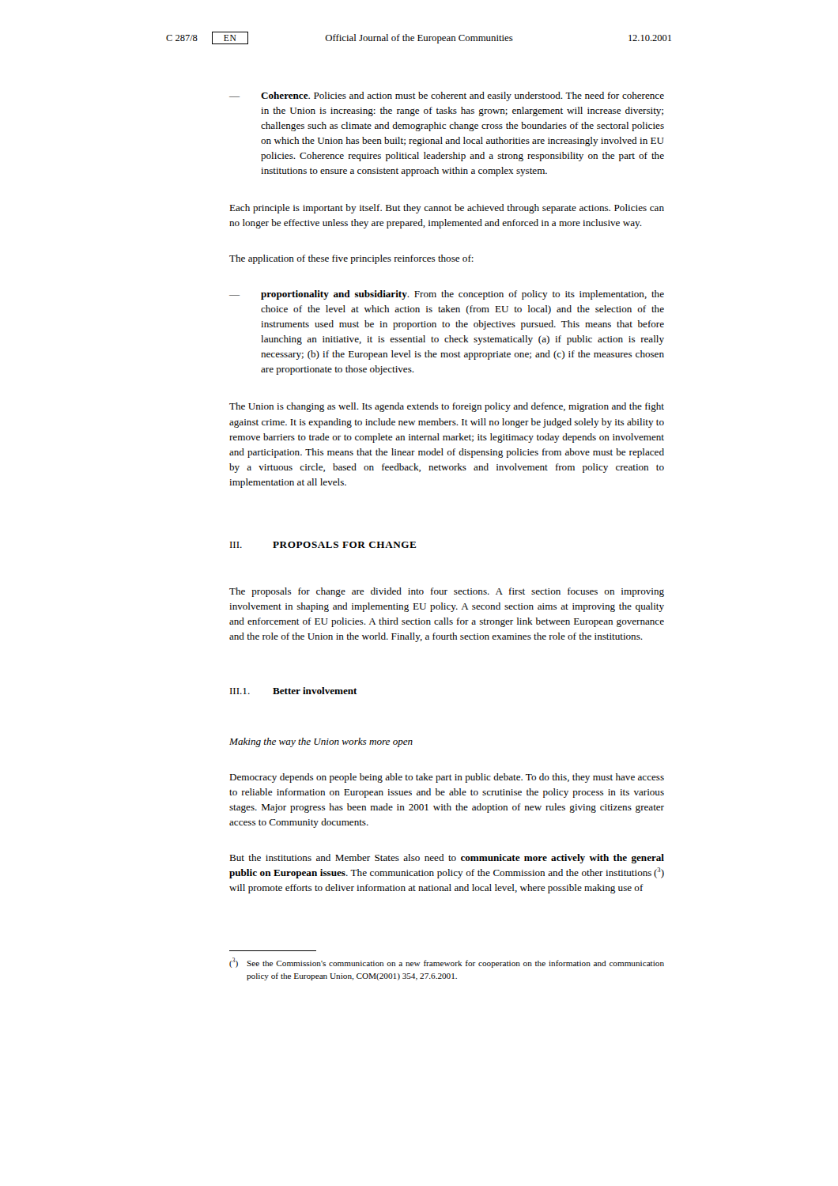C 287/8 EN
Official Journal of the European Communities
12.10.2001
—
Coherence. Policies and action must be coherent and easily understood. The need for coherence in the Union is increasing: the range of tasks has grown; enlargement will increase diversity; challenges such as climate and demographic change cross the boundaries of the sectoral policies on which the Union has been built; regional and local authorities are increasingly involved in EU policies. Coherence requires political leadership and a strong responsibility on the part of the institutions to ensure a consistent approach within a complex system.
Each principle is important by itself. But they cannot be achieved through separate actions. Policies can no longer be effective unless they are prepared, implemented and enforced in a more inclusive way.
The application of these five principles reinforces those of:
—
proportionality and subsidiarity. From the conception of policy to its implementation, the choice of the level at which action is taken (from EU to local) and the selection of the instruments used must be in proportion to the objectives pursued. This means that before launching an initiative, it is essential to check systematically (a) if public action is really necessary; (b) if the European level is the most appropriate one; and (c) if the measures chosen are proportionate to those objectives.
The Union is changing as well. Its agenda extends to foreign policy and defence, migration and the fight against crime. It is expanding to include new members. It will no longer be judged solely by its ability to remove barriers to trade or to complete an internal market; its legitimacy today depends on involvement and participation. This means that the linear model of dispensing policies from above must be replaced by a virtuous circle, based on feedback, networks and involvement from policy creation to implementation at all levels.
III.
PROPOSALS FOR CHANGE
The proposals for change are divided into four sections. A first section focuses on improving involvement in shaping and implementing EU policy. A second section aims at improving the quality and enforcement of EU policies. A third section calls for a stronger link between European governance and the role of the Union in the world. Finally, a fourth section examines the role of the institutions.
III.1.
Better involvement
Making the way the Union works more open
Democracy depends on people being able to take part in public debate. To do this, they must have access to reliable information on European issues and be able to scrutinise the policy process in its various stages. Major progress has been made in 2001 with the adoption of new rules giving citizens greater access to Community documents.
But the institutions and Member States also need to communicate more actively with the general public on European issues. The communication policy of the Commission and the other institutions (3) will promote efforts to deliver information at national and local level, where possible making use of
(3)
See the Commission's communication on a new framework for cooperation on the information and communication policy of the European Union, COM(2001) 354, 27.6.2001.